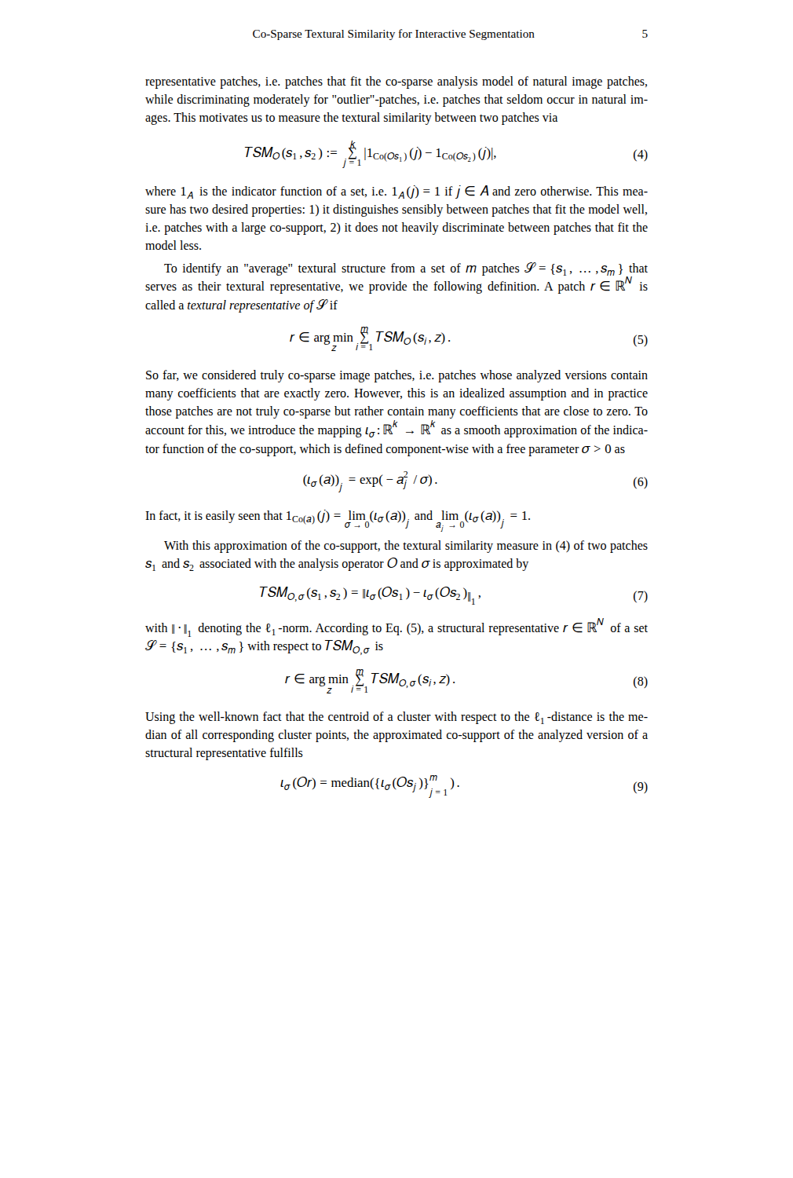Co-Sparse Textural Similarity for Interactive Segmentation 5
representative patches, i.e. patches that fit the co-sparse analysis model of natural image patches, while discriminating moderately for "outlier"-patches, i.e. patches that seldom occur in natural images. This motivates us to measure the textural similarity between two patches via
TSMO (s1, s2) := ∑ j=1 k | 1Co(Os1) (j) − 1Co(Os2) (j) | ,
(4)
where 1A is the indicator function of a set, i.e. 1A(j)=1 if j∈A and zero otherwise. This measure has two desired properties: 1) it distinguishes sensibly between patches that fit the model well, i.e. patches with a large co-support, 2) it does not heavily discriminate between patches that fit the model less.
To identify an "average" textural structure from a set of m patches 𝒮={s1,…,sm} that serves as their textural representative, we provide the following definition. A patch r∈ℝN is called a textural representative of 𝒮 if
r ∈ argmin z ∑ i=1 m TSMO (si,z) .
(5)
So far, we considered truly co-sparse image patches, i.e. patches whose analyzed versions contain many coefficients that are exactly zero. However, this is an idealized assumption and in practice those patches are not truly co-sparse but rather contain many coefficients that are close to zero. To account for this, we introduce the mapping ισ:ℝk→ℝk as a smooth approximation of the indicator function of the co-support, which is defined component-wise with a free parameter σ>0 as
(ισ(a)) j = exp(−aj2/σ) .
(6)
In fact, it is easily seen that 1Co(a)(j)=limσ→0(ισ(a))j and limaj→0(ισ(a))j=1.
With this approximation of the co-support, the textural similarity measure in (4) of two patches s1 and s2 associated with the analysis operator O and σ is approximated by
TSMO,σ (s1,s2) = ‖ ισ(Os1) − ισ(Os2) ‖1 ,
(7)
with ‖⋅‖1 denoting the ℓ1-norm. According to Eq. (5), a structural representative r∈ℝN of a set 𝒮={s1,…,sm} with respect to TSMO,σ is
r ∈ argmin z ∑ i=1 m TSMO,σ (si,z) .
(8)
Using the well-known fact that the centroid of a cluster with respect to the ℓ1-distance is the median of all corresponding cluster points, the approximated co-support of the analyzed version of a structural representative fulfills
ισ (Or) = median ( {ισ(Osj)} j=1 m ) .
(9)